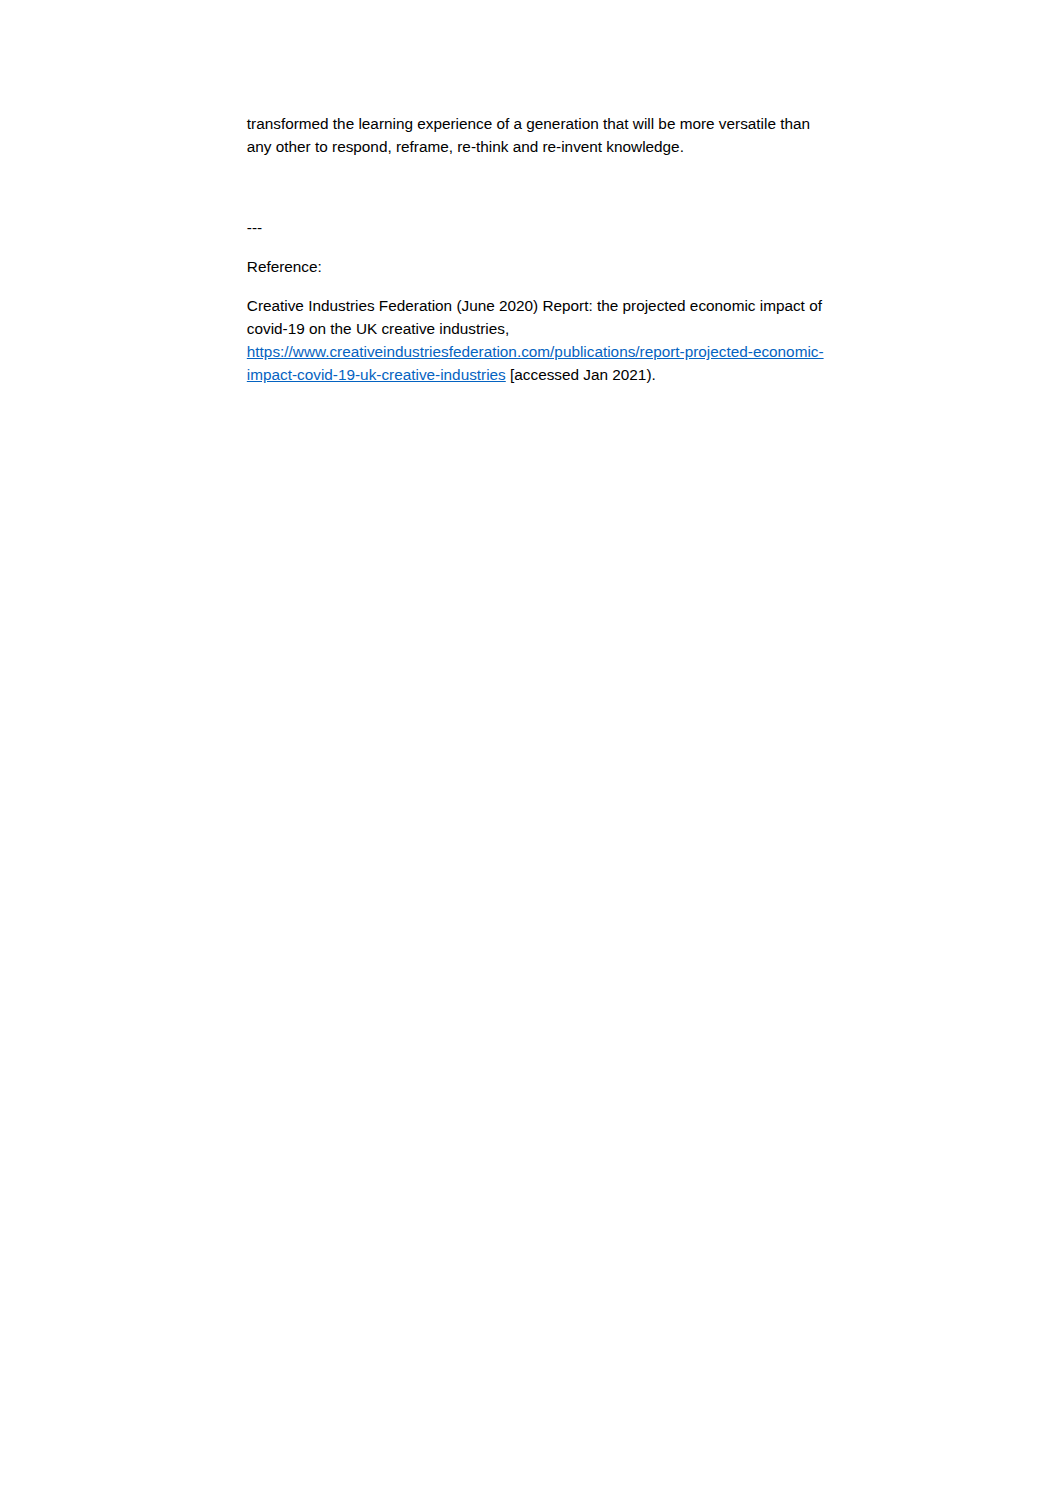transformed the learning experience of a generation that will be more versatile than any other to respond, reframe, re-think and re-invent knowledge.
---
Reference:
Creative Industries Federation (June 2020) Report: the projected economic impact of covid-19 on the UK creative industries, https://www.creativeindustriesfederation.com/publications/report-projected-economic-impact-covid-19-uk-creative-industries [accessed Jan 2021).